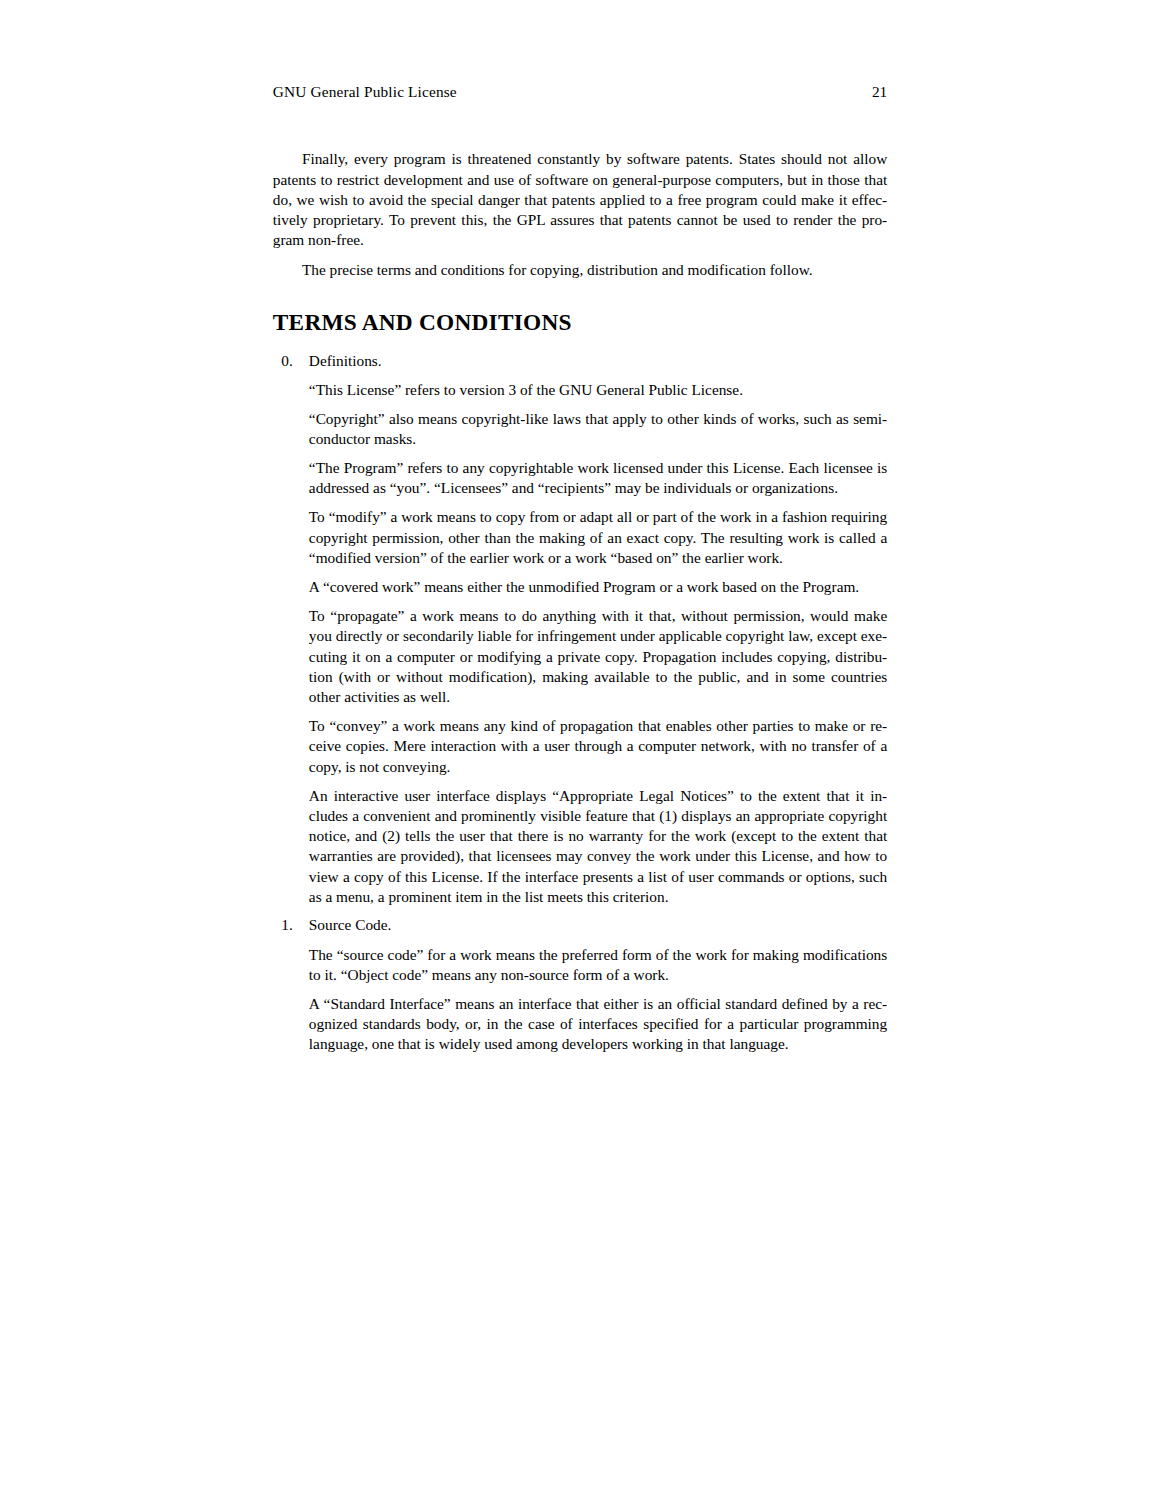GNU General Public License 21
Finally, every program is threatened constantly by software patents. States should not allow patents to restrict development and use of software on general-purpose computers, but in those that do, we wish to avoid the special danger that patents applied to a free program could make it effectively proprietary. To prevent this, the GPL assures that patents cannot be used to render the program non-free.
The precise terms and conditions for copying, distribution and modification follow.
TERMS AND CONDITIONS
Definitions.
“This License” refers to version 3 of the GNU General Public License.
“Copyright” also means copyright-like laws that apply to other kinds of works, such as semiconductor masks.
“The Program” refers to any copyrightable work licensed under this License. Each licensee is addressed as “you”. “Licensees” and “recipients” may be individuals or organizations.
To “modify” a work means to copy from or adapt all or part of the work in a fashion requiring copyright permission, other than the making of an exact copy. The resulting work is called a “modified version” of the earlier work or a work “based on” the earlier work.
A “covered work” means either the unmodified Program or a work based on the Program.
To “propagate” a work means to do anything with it that, without permission, would make you directly or secondarily liable for infringement under applicable copyright law, except executing it on a computer or modifying a private copy. Propagation includes copying, distribution (with or without modification), making available to the public, and in some countries other activities as well.
To “convey” a work means any kind of propagation that enables other parties to make or receive copies. Mere interaction with a user through a computer network, with no transfer of a copy, is not conveying.
An interactive user interface displays “Appropriate Legal Notices” to the extent that it includes a convenient and prominently visible feature that (1) displays an appropriate copyright notice, and (2) tells the user that there is no warranty for the work (except to the extent that warranties are provided), that licensees may convey the work under this License, and how to view a copy of this License. If the interface presents a list of user commands or options, such as a menu, a prominent item in the list meets this criterion.
Source Code.
The “source code” for a work means the preferred form of the work for making modifications to it. “Object code” means any non-source form of a work.
A “Standard Interface” means an interface that either is an official standard defined by a recognized standards body, or, in the case of interfaces specified for a particular programming language, one that is widely used among developers working in that language.